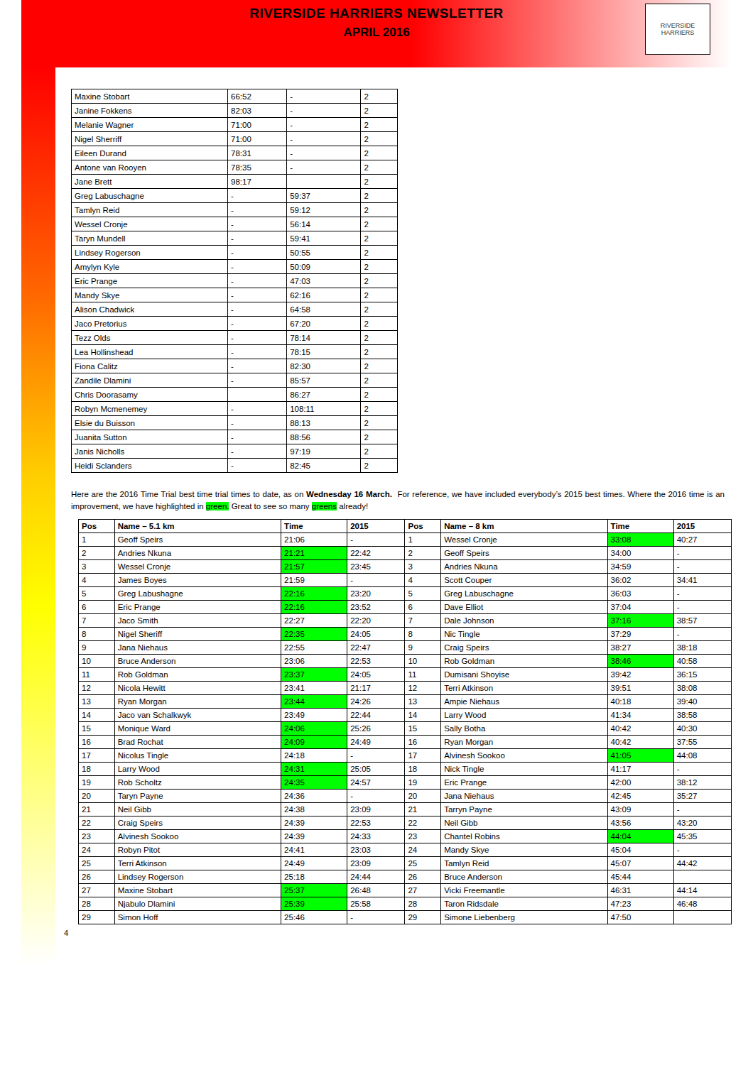RIVERSIDE HARRIERS NEWSLETTER
APRIL 2016
RIVERSIDE
HARRIERS
| Maxine Stobart | 66:52 | - | 2 |
| Janine Fokkens | 82:03 | - | 2 |
| Melanie Wagner | 71:00 | - | 2 |
| Nigel Sherriff | 71:00 | - | 2 |
| Eileen Durand | 78:31 | - | 2 |
| Antone van Rooyen | 78:35 | - | 2 |
| Jane Brett | 98:17 | | 2 |
| Greg Labuschagne | - | 59:37 | 2 |
| Tamlyn Reid | - | 59:12 | 2 |
| Wessel Cronje | - | 56:14 | 2 |
| Taryn Mundell | - | 59:41 | 2 |
| Lindsey Rogerson | - | 50:55 | 2 |
| Amylyn Kyle | - | 50:09 | 2 |
| Eric Prange | - | 47:03 | 2 |
| Mandy Skye | - | 62:16 | 2 |
| Alison Chadwick | - | 64:58 | 2 |
| Jaco Pretorius | - | 67:20 | 2 |
| Tezz Olds | - | 78:14 | 2 |
| Lea Hollinshead | - | 78:15 | 2 |
| Fiona Calitz | - | 82:30 | 2 |
| Zandile Dlamini | - | 85:57 | 2 |
| Chris Doorasamy | | 86:27 | 2 |
| Robyn Mcmenemey | - | 108:11 | 2 |
| Elsie du Buisson | - | 88:13 | 2 |
| Juanita Sutton | - | 88:56 | 2 |
| Janis Nicholls | - | 97:19 | 2 |
| Heidi Sclanders | - | 82:45 | 2 |
Here are the 2016 Time Trial best time trial times to date, as on Wednesday 16 March. For reference, we have included everybody’s 2015 best times. Where the 2016 time is an improvement, we have highlighted in green. Great to see so many greens already!
| Pos | Name – 5.1 km | Time | 2015 | Pos | Name – 8 km | Time | 2015 |
| --- | --- | --- | --- | --- | --- | --- | --- |
| 1 | Geoff Speirs | 21:06 | - | 1 | Wessel Cronje | 33:08 | 40:27 |
| 2 | Andries Nkuna | 21:21 | 22:42 | 2 | Geoff Speirs | 34:00 | - |
| 3 | Wessel Cronje | 21:57 | 23:45 | 3 | Andries Nkuna | 34:59 | - |
| 4 | James Boyes | 21:59 | - | 4 | Scott Couper | 36:02 | 34:41 |
| 5 | Greg Labushagne | 22:16 | 23:20 | 5 | Greg Labuschagne | 36:03 | - |
| 6 | Eric Prange | 22:16 | 23:52 | 6 | Dave Elliot | 37:04 | - |
| 7 | Jaco Smith | 22:27 | 22:20 | 7 | Dale Johnson | 37:16 | 38:57 |
| 8 | Nigel Sheriff | 22:35 | 24:05 | 8 | Nic Tingle | 37:29 | - |
| 9 | Jana Niehaus | 22:55 | 22:47 | 9 | Craig Speirs | 38:27 | 38:18 |
| 10 | Bruce Anderson | 23:06 | 22:53 | 10 | Rob Goldman | 38:46 | 40:58 |
| 11 | Rob Goldman | 23:37 | 24:05 | 11 | Dumisani Shoyise | 39:42 | 36:15 |
| 12 | Nicola Hewitt | 23:41 | 21:17 | 12 | Terri Atkinson | 39:51 | 38:08 |
| 13 | Ryan Morgan | 23:44 | 24:26 | 13 | Ampie Niehaus | 40:18 | 39:40 |
| 14 | Jaco van Schalkwyk | 23:49 | 22:44 | 14 | Larry Wood | 41:34 | 38:58 |
| 15 | Monique Ward | 24:06 | 25:26 | 15 | Sally Botha | 40:42 | 40:30 |
| 16 | Brad Rochat | 24:09 | 24:49 | 16 | Ryan Morgan | 40:42 | 37:55 |
| 17 | Nicolus Tingle | 24:18 | - | 17 | Alvinesh Sookoo | 41:05 | 44:08 |
| 18 | Larry Wood | 24:31 | 25:05 | 18 | Nick Tingle | 41:17 | - |
| 19 | Rob Scholtz | 24:35 | 24:57 | 19 | Eric Prange | 42:00 | 38:12 |
| 20 | Taryn Payne | 24:36 | - | 20 | Jana Niehaus | 42:45 | 35:27 |
| 21 | Neil Gibb | 24:38 | 23:09 | 21 | Tarryn Payne | 43:09 | - |
| 22 | Craig Speirs | 24:39 | 22:53 | 22 | Neil Gibb | 43:56 | 43:20 |
| 23 | Alvinesh Sookoo | 24:39 | 24:33 | 23 | Chantel Robins | 44:04 | 45:35 |
| 24 | Robyn Pitot | 24:41 | 23:03 | 24 | Mandy Skye | 45:04 | - |
| 25 | Terri Atkinson | 24:49 | 23:09 | 25 | Tamlyn Reid | 45:07 | 44:42 |
| 26 | Lindsey Rogerson | 25:18 | 24:44 | 26 | Bruce Anderson | 45:44 | |
| 27 | Maxine Stobart | 25:37 | 26:48 | 27 | Vicki Freemantle | 46:31 | 44:14 |
| 28 | Njabulo Dlamini | 25:39 | 25:58 | 28 | Taron Ridsdale | 47:23 | 46:48 |
| 29 | Simon Hoff | 25:46 | - | 29 | Simone Liebenberg | 47:50 | |
4